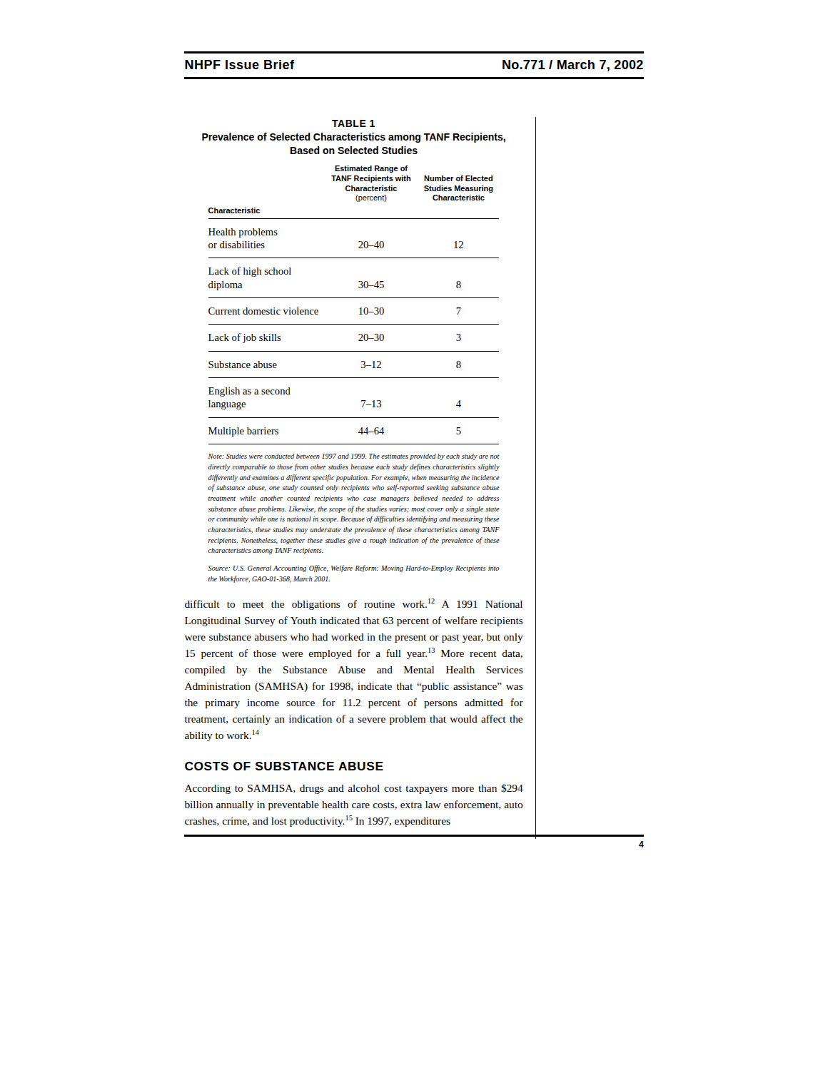NHPF Issue Brief No.771 / March 7, 2002
TABLE 1 Prevalence of Selected Characteristics among TANF Recipients,
Based on Selected Studies
| | Estimated Range of TANF Recipients with Characteristic (percent) | Number of Elected Studies Measuring Characteristic |
| --- | --- | --- |
| Characteristic | | |
| Health problems or disabilities | 20–40 | 12 |
| Lack of high school diploma | 30–45 | 8 |
| Current domestic violence | 10–30 | 7 |
| Lack of job skills | 20–30 | 3 |
| Substance abuse | 3–12 | 8 |
| English as a second language | 7–13 | 4 |
| Multiple barriers | 44–64 | 5 |
Note: Studies were conducted between 1997 and 1999. The estimates provided by each study are not directly comparable to those from other studies because each study defines characteristics slightly differently and examines a different specific population. For example, when measuring the incidence of substance abuse, one study counted only recipients who self-reported seeking substance abuse treatment while another counted recipients who case managers believed needed to address substance abuse problems. Likewise, the scope of the studies varies; most cover only a single state or community while one is national in scope. Because of difficulties identifying and measuring these characteristics, these studies may understate the prevalence of these characteristics among TANF recipients. Nonetheless, together these studies give a rough indication of the prevalence of these characteristics among TANF recipients.
Source: U.S. General Accounting Office, Welfare Reform: Moving Hard-to-Employ Recipients into the Workforce, GAO-01-368, March 2001.
difficult to meet the obligations of routine work.12 A 1991 National Longitudinal Survey of Youth indicated that 63 percent of welfare recipients were substance abusers who had worked in the present or past year, but only 15 percent of those were employed for a full year.13 More recent data, compiled by the Substance Abuse and Mental Health Services Administration (SAMHSA) for 1998, indicate that “public assistance” was the primary income source for 11.2 percent of persons admitted for treatment, certainly an indication of a severe problem that would affect the ability to work.14
COSTS OF SUBSTANCE ABUSE
According to SAMHSA, drugs and alcohol cost taxpayers more than $294 billion annually in preventable health care costs, extra law enforcement, auto crashes, crime, and lost productivity.15 In 1997, expenditures
4